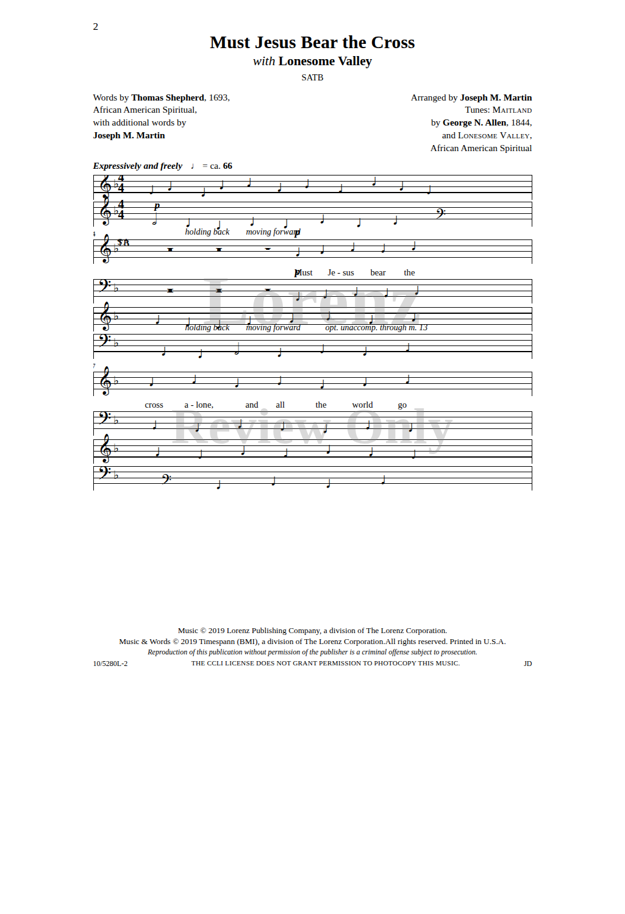2
Must Jesus Bear the Cross
with Lonesome Valley
SATB
Words by Thomas Shepherd, 1693,
African American Spiritual,
with additional words by
Joseph M. Martin
Arranged by Joseph M. Martin
Tunes: Maitland
by George N. Allen, 1844,
and Lonesome Valley,
African American Spiritual
Expressively and freely ♩ = ca. 66
Lorenz
Review Only
𝄞 ♭ 4
4
♩ ♩ ♩ ♩ ♩ ♩ ♩ ♩ ♩ ♩ ♩
p
𝄞 ♭ 4
4
𝅗𝅥 ♩ ♩ ♩ ♩ ♩ ♩ ♩ 𝄢
4 SA
𝄞 ♭
𝄺 𝄺 𝄻 ♩ ♩ ♩ ♩ ♩
holding back moving forward p
Must Je - sus bear the
TB
𝄢 ♭
𝄺 𝄺 𝄻 ♩ ♩ ♩ ♩ ♩
p
𝄞 ♭
♩ ♩ ♩ ♩ ♩ ♩ ♩ ♩
holding back moving forward opt. unaccomp. through m. 13
𝄢 ♭
♩ ♩ 𝅗𝅥 ♩ ♩ ♩ ♩
7
𝄞 ♭
♩ ♩ ♩ ♩ ♩ ♩ ♩
cross a - lone, and all the world go
𝄢 ♭
♩ ♩ ♩ ♩ ♩ ♩ ♩
𝄞 ♭
♩ ♩ ♩ ♩ ♩ ♩ ♩
𝄢 ♭
𝄢 ♩ ♩ ♩ ♩
Music © 2019 Lorenz Publishing Company, a division of The Lorenz Corporation.
Music & Words © 2019 Timespann (BMI), a division of The Lorenz Corporation.All rights reserved. Printed in U.S.A.
Reproduction of this publication without permission of the publisher is a criminal offense subject to prosecution.
10/5280L-2
THE CCLI LICENSE DOES NOT GRANT PERMISSION TO PHOTOCOPY THIS MUSIC.
JD